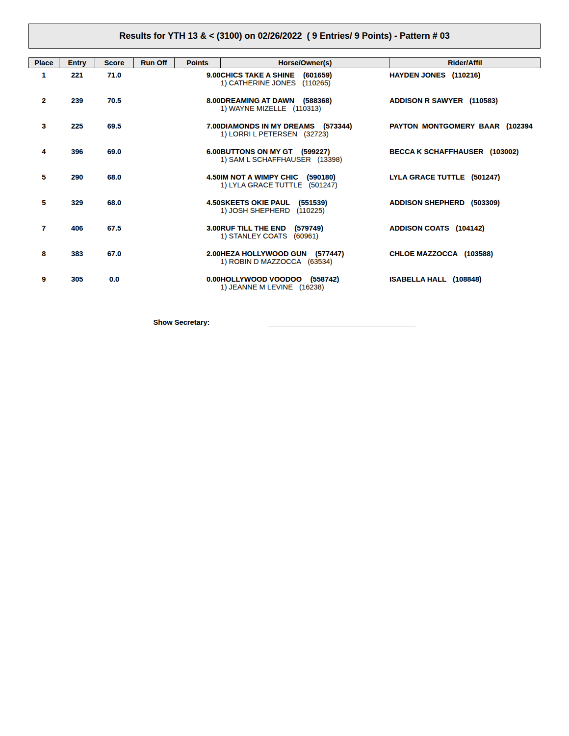Results for YTH 13 & < (3100) on 02/26/2022 ( 9 Entries/ 9 Points) - Pattern # 03
| Place | Entry | Score | Run Off | Points | Horse/Owner(s) | Rider/Affil |
| --- | --- | --- | --- | --- | --- | --- |
| 1 | 221 | 71.0 | | 9.00 | CHICS TAKE A SHINE (601659) | HAYDEN JONES (110216) |
| | 1) CATHERINE JONES (110265) | |
| 2 | 239 | 70.5 | | 8.00 | DREAMING AT DAWN (588368) | ADDISON R SAWYER (110583) |
| | 1) WAYNE MIZELLE (110313) | |
| 3 | 225 | 69.5 | | 7.00 | DIAMONDS IN MY DREAMS (573344) | PAYTON MONTGOMERY BAAR (102394 |
| | 1) LORRI L PETERSEN (32723) | |
| 4 | 396 | 69.0 | | 6.00 | BUTTONS ON MY GT (599227) | BECCA K SCHAFFHAUSER (103002) |
| | 1) SAM L SCHAFFHAUSER (13398) | |
| 5 | 290 | 68.0 | | 4.50 | IM NOT A WIMPY CHIC (590180) | LYLA GRACE TUTTLE (501247) |
| | 1) LYLA GRACE TUTTLE (501247) | |
| 5 | 329 | 68.0 | | 4.50 | SKEETS OKIE PAUL (551539) | ADDISON SHEPHERD (503309) |
| | 1) JOSH SHEPHERD (110225) | |
| 7 | 406 | 67.5 | | 3.00 | RUF TILL THE END (579749) | ADDISON COATS (104142) |
| | 1) STANLEY COATS (60961) | |
| 8 | 383 | 67.0 | | 2.00 | HEZA HOLLYWOOD GUN (577447) | CHLOE MAZZOCCA (103588) |
| | 1) ROBIN D MAZZOCCA (63534) | |
| 9 | 305 | 0.0 | | 0.00 | HOLLYWOOD VOODOO (558742) | ISABELLA HALL (108848) |
| | 1) JEANNE M LEVINE (16238) | |
Show Secretary: